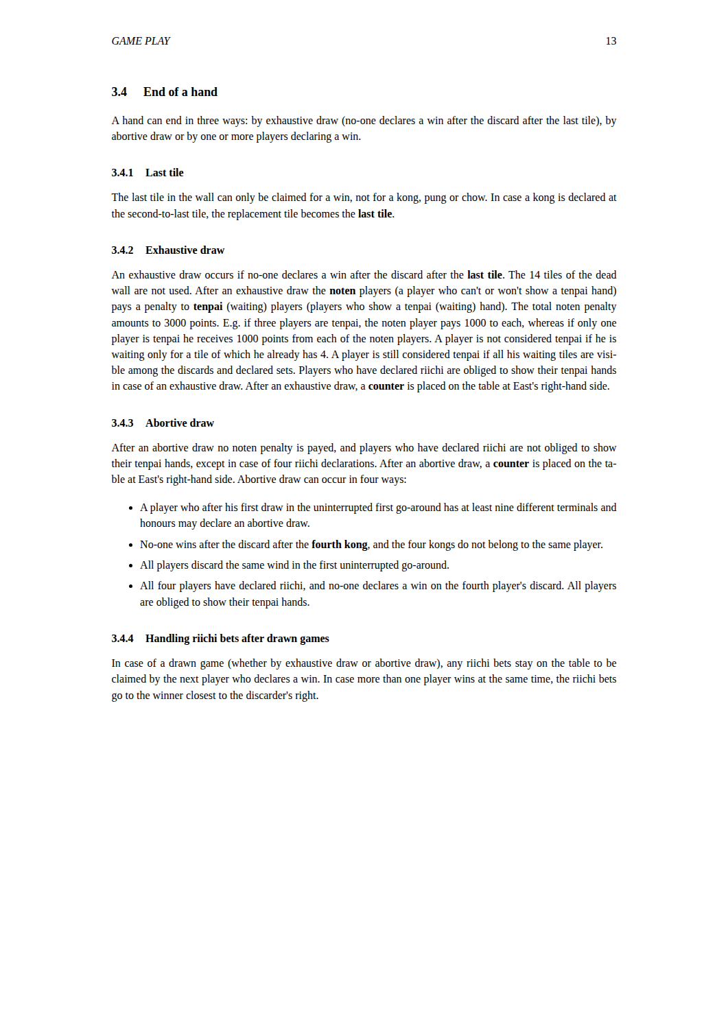GAME PLAY 13
3.4 End of a hand
A hand can end in three ways: by exhaustive draw (no-one declares a win after the discard after the last tile), by abortive draw or by one or more players declaring a win.
3.4.1 Last tile
The last tile in the wall can only be claimed for a win, not for a kong, pung or chow. In case a kong is declared at the second-to-last tile, the replacement tile becomes the last tile.
3.4.2 Exhaustive draw
An exhaustive draw occurs if no-one declares a win after the discard after the last tile. The 14 tiles of the dead wall are not used. After an exhaustive draw the noten players (a player who can't or won't show a tenpai hand) pays a penalty to tenpai (waiting) players (players who show a tenpai (waiting) hand). The total noten penalty amounts to 3000 points. E.g. if three players are tenpai, the noten player pays 1000 to each, whereas if only one player is tenpai he receives 1000 points from each of the noten players. A player is not considered tenpai if he is waiting only for a tile of which he already has 4. A player is still considered tenpai if all his waiting tiles are visible among the discards and declared sets. Players who have declared riichi are obliged to show their tenpai hands in case of an exhaustive draw. After an exhaustive draw, a counter is placed on the table at East's right-hand side.
3.4.3 Abortive draw
After an abortive draw no noten penalty is payed, and players who have declared riichi are not obliged to show their tenpai hands, except in case of four riichi declarations. After an abortive draw, a counter is placed on the table at East's right-hand side. Abortive draw can occur in four ways:
A player who after his first draw in the uninterrupted first go-around has at least nine different terminals and honours may declare an abortive draw.
No-one wins after the discard after the fourth kong, and the four kongs do not belong to the same player.
All players discard the same wind in the first uninterrupted go-around.
All four players have declared riichi, and no-one declares a win on the fourth player's discard. All players are obliged to show their tenpai hands.
3.4.4 Handling riichi bets after drawn games
In case of a drawn game (whether by exhaustive draw or abortive draw), any riichi bets stay on the table to be claimed by the next player who declares a win. In case more than one player wins at the same time, the riichi bets go to the winner closest to the discarder's right.